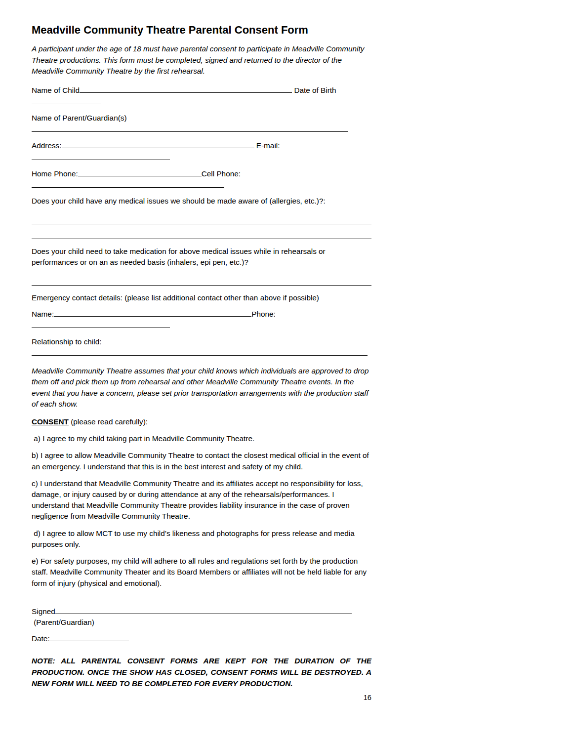Meadville Community Theatre Parental Consent Form
A participant under the age of 18 must have parental consent to participate in Meadville Community Theatre productions. This form must be completed, signed and returned to the director of the Meadville Community Theatre by the first rehearsal.
Name of Child Date of Birth
Name of Parent/Guardian(s)
Address: E-mail:
Home Phone: Cell Phone:
Does your child have any medical issues we should be made aware of (allergies, etc.)?:
Does your child need to take medication for above medical issues while in rehearsals or performances or on an as needed basis (inhalers, epi pen, etc.)?
Emergency contact details: (please list additional contact other than above if possible)
Name: Phone:
Relationship to child:
Meadville Community Theatre assumes that your child knows which individuals are approved to drop them off and pick them up from rehearsal and other Meadville Community Theatre events. In the event that you have a concern, please set prior transportation arrangements with the production staff of each show.
CONSENT (please read carefully):
a) I agree to my child taking part in Meadville Community Theatre.
b) I agree to allow Meadville Community Theatre to contact the closest medical official in the event of an emergency. I understand that this is in the best interest and safety of my child.
c) I understand that Meadville Community Theatre and its affiliates accept no responsibility for loss, damage, or injury caused by or during attendance at any of the rehearsals/performances. I understand that Meadville Community Theatre provides liability insurance in the case of proven negligence from Meadville Community Theatre.
d) I agree to allow MCT to use my child’s likeness and photographs for press release and media purposes only.
e) For safety purposes, my child will adhere to all rules and regulations set forth by the production staff. Meadville Community Theater and its Board Members or affiliates will not be held liable for any form of injury (physical and emotional).
Signed (Parent/Guardian)
Date:
Note: All parental consent forms are kept for the duration of the production. Once the show has closed, consent forms will be destroyed. A new form will need to be completed for every production.
16